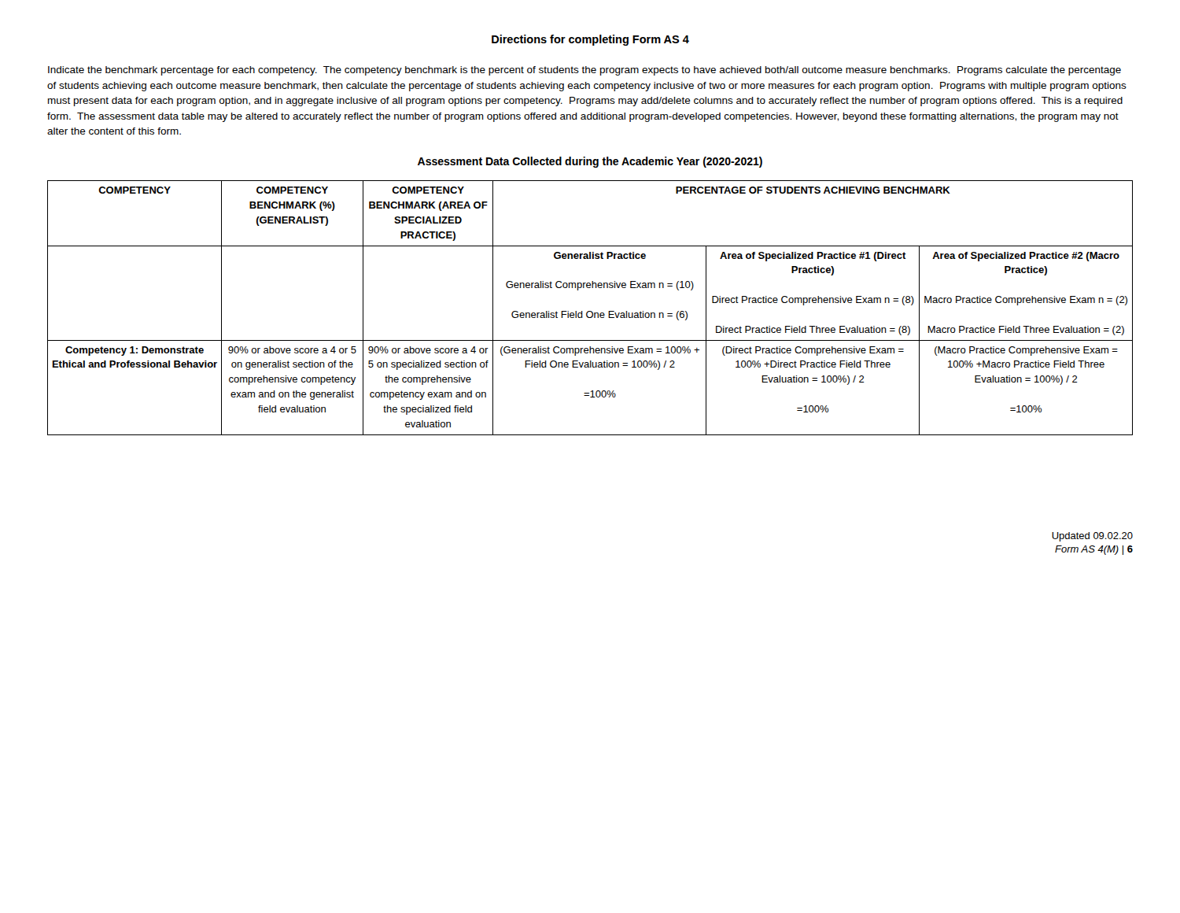Directions for completing Form AS 4
Indicate the benchmark percentage for each competency. The competency benchmark is the percent of students the program expects to have achieved both/all outcome measure benchmarks. Programs calculate the percentage of students achieving each outcome measure benchmark, then calculate the percentage of students achieving each competency inclusive of two or more measures for each program option. Programs with multiple program options must present data for each program option, and in aggregate inclusive of all program options per competency. Programs may add/delete columns and to accurately reflect the number of program options offered. This is a required form. The assessment data table may be altered to accurately reflect the number of program options offered and additional program-developed competencies. However, beyond these formatting alternations, the program may not alter the content of this form.
Assessment Data Collected during the Academic Year (2020-2021)
| COMPETENCY | COMPETENCY BENCHMARK (%) (GENERALIST) | COMPETENCY BENCHMARK (AREA OF SPECIALIZED PRACTICE) | PERCENTAGE OF STUDENTS ACHIEVING BENCHMARK |
| --- | --- | --- | --- |
| | | | Generalist Practice Generalist Comprehensive Exam n = (10) Generalist Field One Evaluation n = (6) | Area of Specialized Practice #1 (Direct Practice) Direct Practice Comprehensive Exam n = (8) Direct Practice Field Three Evaluation = (8) | Area of Specialized Practice #2 (Macro Practice) Macro Practice Comprehensive Exam n = (2) Macro Practice Field Three Evaluation = (2) |
| Competency 1: Demonstrate Ethical and Professional Behavior | 90% or above score a 4 or 5 on generalist section of the comprehensive competency exam and on the generalist field evaluation | 90% or above score a 4 or 5 on specialized section of the comprehensive competency exam and on the specialized field evaluation | (Generalist Comprehensive Exam = 100% + Field One Evaluation = 100%) / 2 =100% | (Direct Practice Comprehensive Exam = 100% +Direct Practice Field Three Evaluation = 100%) / 2 =100% | (Macro Practice Comprehensive Exam = 100% +Macro Practice Field Three Evaluation = 100%) / 2 =100% |
Updated 09.02.20
Form AS 4(M) | 6